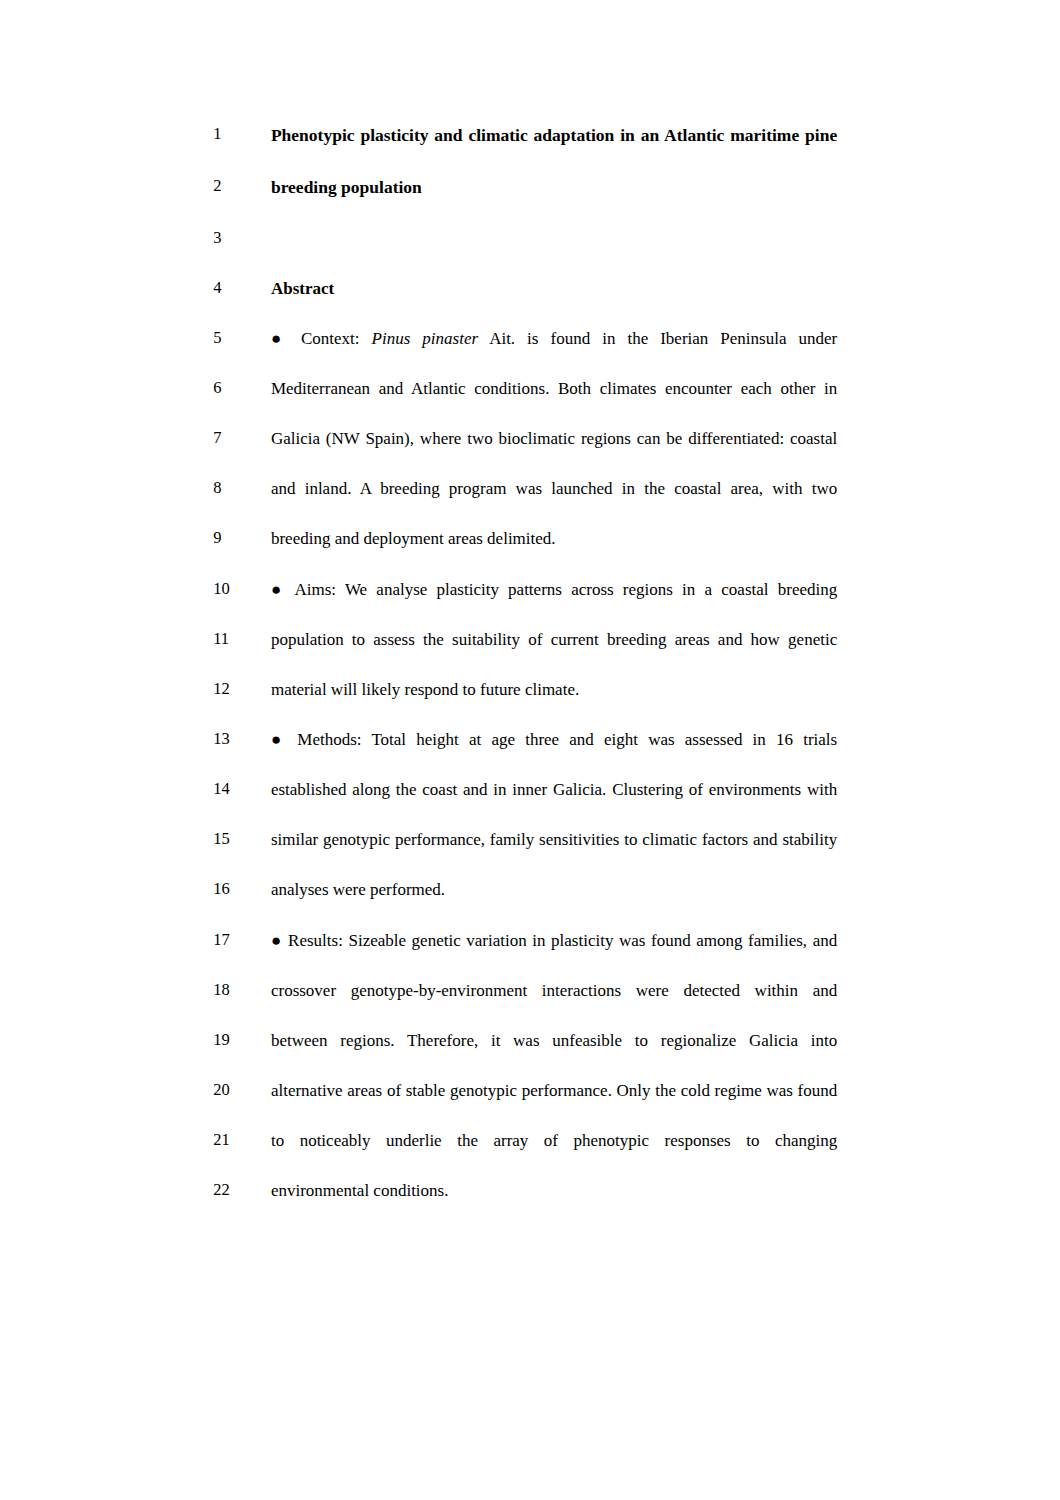1
Phenotypic plasticity and climatic adaptation in an Atlantic maritime pine
2
breeding population
3
4
Abstract
5
● Context: Pinus pinaster Ait. is found in the Iberian Peninsula under
6
Mediterranean and Atlantic conditions. Both climates encounter each other in
7
Galicia (NW Spain), where two bioclimatic regions can be differentiated: coastal
8
and inland. A breeding program was launched in the coastal area, with two
9
breeding and deployment areas delimited.
10
● Aims: We analyse plasticity patterns across regions in a coastal breeding
11
population to assess the suitability of current breeding areas and how genetic
12
material will likely respond to future climate.
13
● Methods: Total height at age three and eight was assessed in 16 trials
14
established along the coast and in inner Galicia. Clustering of environments with
15
similar genotypic performance, family sensitivities to climatic factors and stability
16
analyses were performed.
17
● Results: Sizeable genetic variation in plasticity was found among families, and
18
crossover genotype-by-environment interactions were detected within and
19
between regions. Therefore, it was unfeasible to regionalize Galicia into
20
alternative areas of stable genotypic performance. Only the cold regime was found
21
to noticeably underlie the array of phenotypic responses to changing
22
environmental conditions.